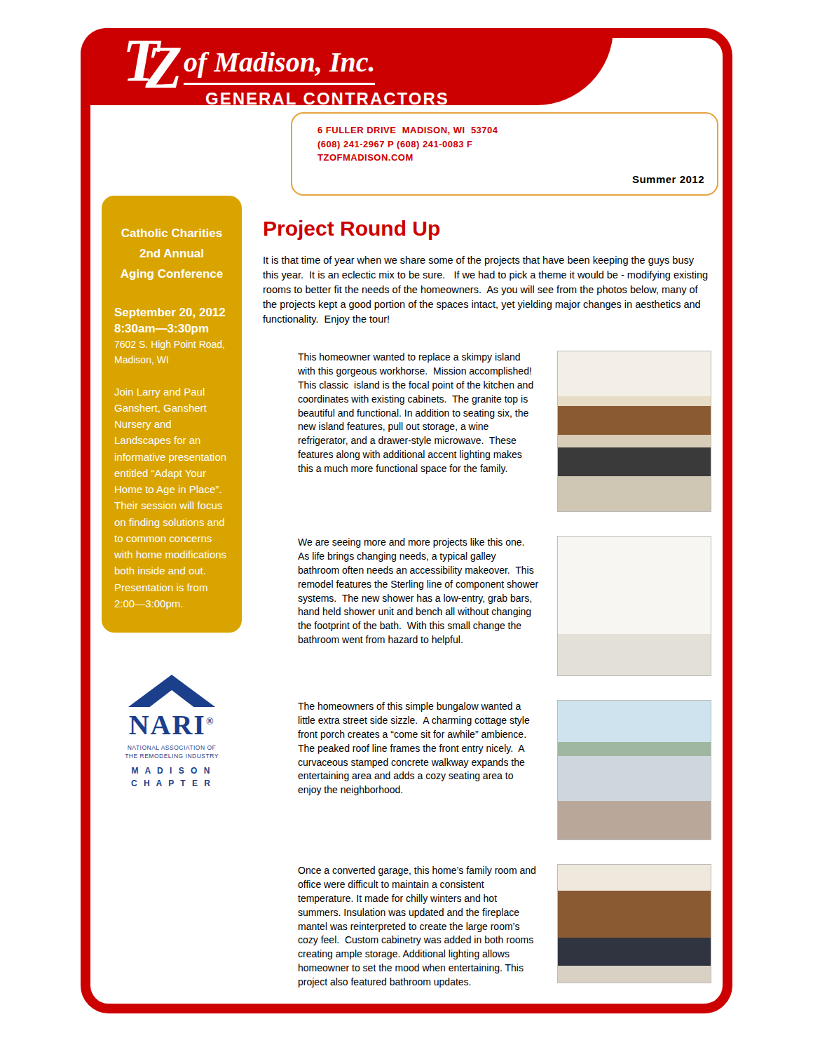TZ of Madison, Inc. GENERAL CONTRACTORS
6 FULLER DRIVE MADISON, WI 53704
(608) 241-2967 P (608) 241-0083 F
TZOFMADISON.COM
Summer 2012
Catholic Charities
2nd Annual
Aging Conference
September 20, 2012
8:30am—3:30pm
7602 S. High Point Road,
Madison, WI
Join Larry and Paul Ganshert, Ganshert Nursery and Landscapes for an informative presentation entitled “Adapt Your Home to Age in Place”. Their session will focus on finding solutions and to common concerns with home modifications both inside and out. Presentation is from 2:00—3:00pm.
NARI®
National Association of
the Remodeling Industry
M A D I S O N
C H A P T E R
Project Round Up
It is that time of year when we share some of the projects that have been keeping the guys busy this year. It is an eclectic mix to be sure. If we had to pick a theme it would be - modifying existing rooms to better fit the needs of the homeowners. As you will see from the photos below, many of the projects kept a good portion of the spaces intact, yet yielding major changes in aesthetics and functionality. Enjoy the tour!
This homeowner wanted to replace a skimpy island with this gorgeous workhorse. Mission accomplished! This classic island is the focal point of the kitchen and coordinates with existing cabinets. The granite top is beautiful and functional. In addition to seating six, the new island features, pull out storage, a wine refrigerator, and a drawer-style microwave. These features along with additional accent lighting makes this a much more functional space for the family.
We are seeing more and more projects like this one. As life brings changing needs, a typical galley bathroom often needs an accessibility makeover. This remodel features the Sterling line of component shower systems. The new shower has a low-entry, grab bars, hand held shower unit and bench all without changing the footprint of the bath. With this small change the bathroom went from hazard to helpful.
The homeowners of this simple bungalow wanted a little extra street side sizzle. A charming cottage style front porch creates a “come sit for awhile” ambience. The peaked roof line frames the front entry nicely. A curvaceous stamped concrete walkway expands the entertaining area and adds a cozy seating area to enjoy the neighborhood.
Once a converted garage, this home’s family room and office were difficult to maintain a consistent temperature. It made for chilly winters and hot summers. Insulation was updated and the fireplace mantel was reinterpreted to create the large room’s cozy feel. Custom cabinetry was added in both rooms creating ample storage. Additional lighting allows homeowner to set the mood when entertaining. This project also featured bathroom updates.